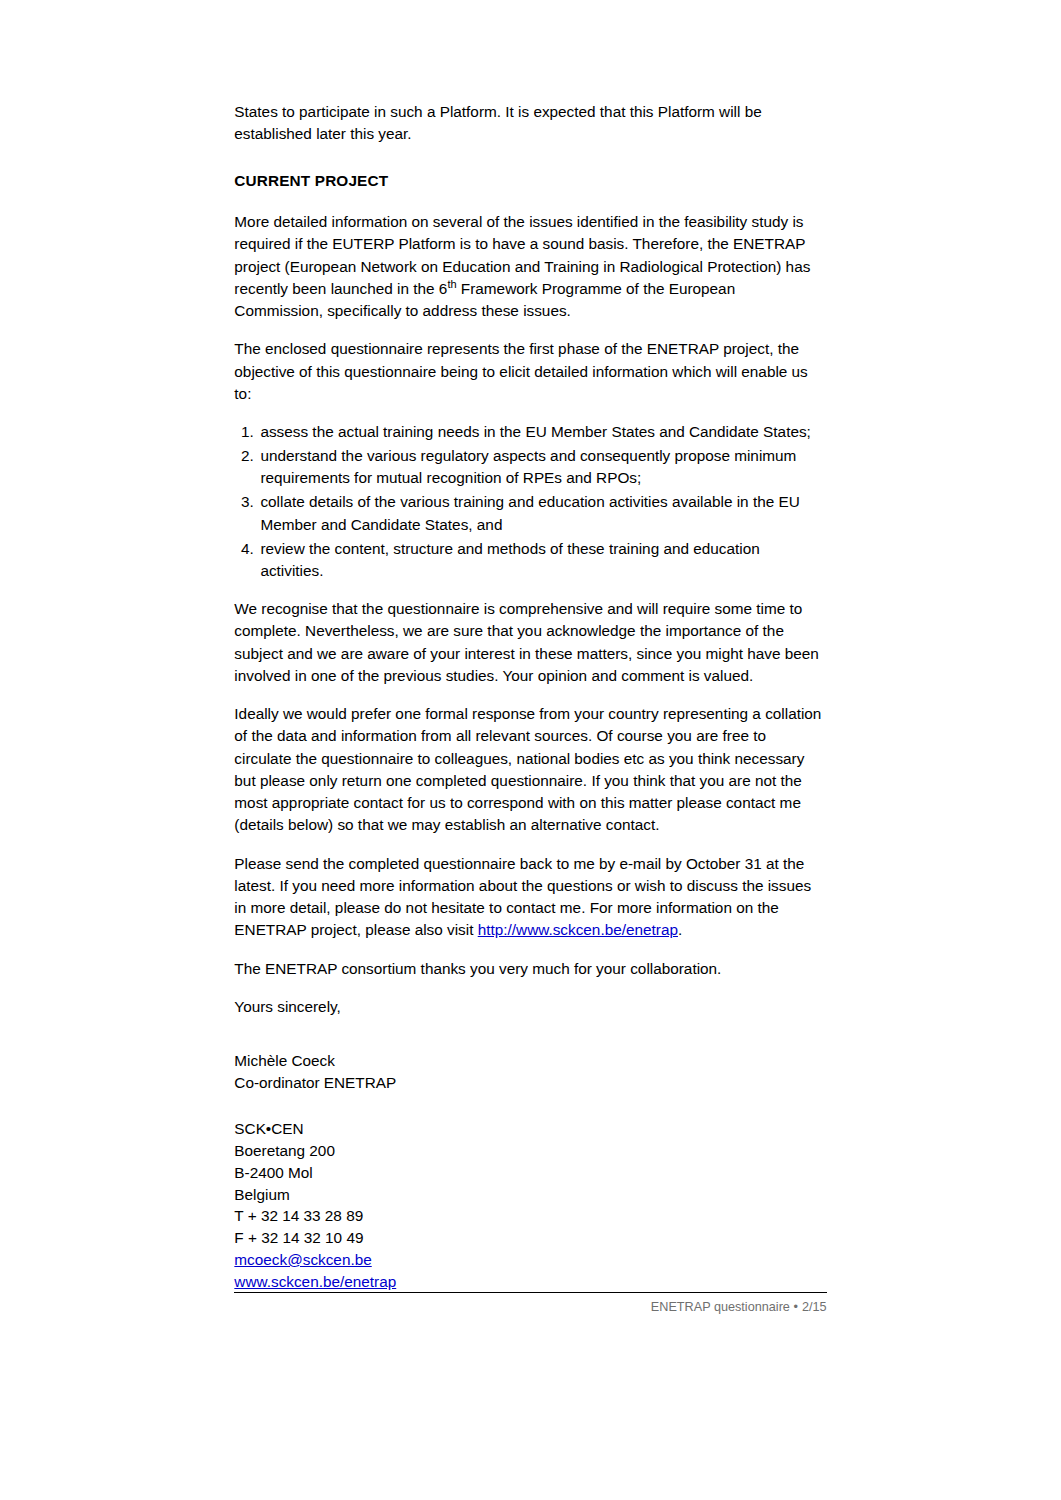States to participate in such a Platform. It is expected that this Platform will be established later this year.
CURRENT PROJECT
More detailed information on several of the issues identified in the feasibility study is required if the EUTERP Platform is to have a sound basis. Therefore, the ENETRAP project (European Network on Education and Training in Radiological Protection) has recently been launched in the 6th Framework Programme of the European Commission, specifically to address these issues.
The enclosed questionnaire represents the first phase of the ENETRAP project, the objective of this questionnaire being to elicit detailed information which will enable us to:
assess the actual training needs in the EU Member States and Candidate States;
understand the various regulatory aspects and consequently propose minimum requirements for mutual recognition of RPEs and RPOs;
collate details of the various training and education activities available in the EU Member and Candidate States, and
review the content, structure and methods of these training and education activities.
We recognise that the questionnaire is comprehensive and will require some time to complete. Nevertheless, we are sure that you acknowledge the importance of the subject and we are aware of your interest in these matters, since you might have been involved in one of the previous studies. Your opinion and comment is valued.
Ideally we would prefer one formal response from your country representing a collation of the data and information from all relevant sources. Of course you are free to circulate the questionnaire to colleagues, national bodies etc as you think necessary but please only return one completed questionnaire. If you think that you are not the most appropriate contact for us to correspond with on this matter please contact me (details below) so that we may establish an alternative contact.
Please send the completed questionnaire back to me by e-mail by October 31 at the latest. If you need more information about the questions or wish to discuss the issues in more detail, please do not hesitate to contact me. For more information on the ENETRAP project, please also visit http://www.sckcen.be/enetrap.
The ENETRAP consortium thanks you very much for your collaboration.
Yours sincerely,
Michèle Coeck
Co-ordinator ENETRAP
SCK•CEN
Boeretang 200
B-2400 Mol
Belgium
T + 32 14 33 28 89
F + 32 14 32 10 49
mcoeck@sckcen.be
www.sckcen.be/enetrap
ENETRAP questionnaire • 2/15